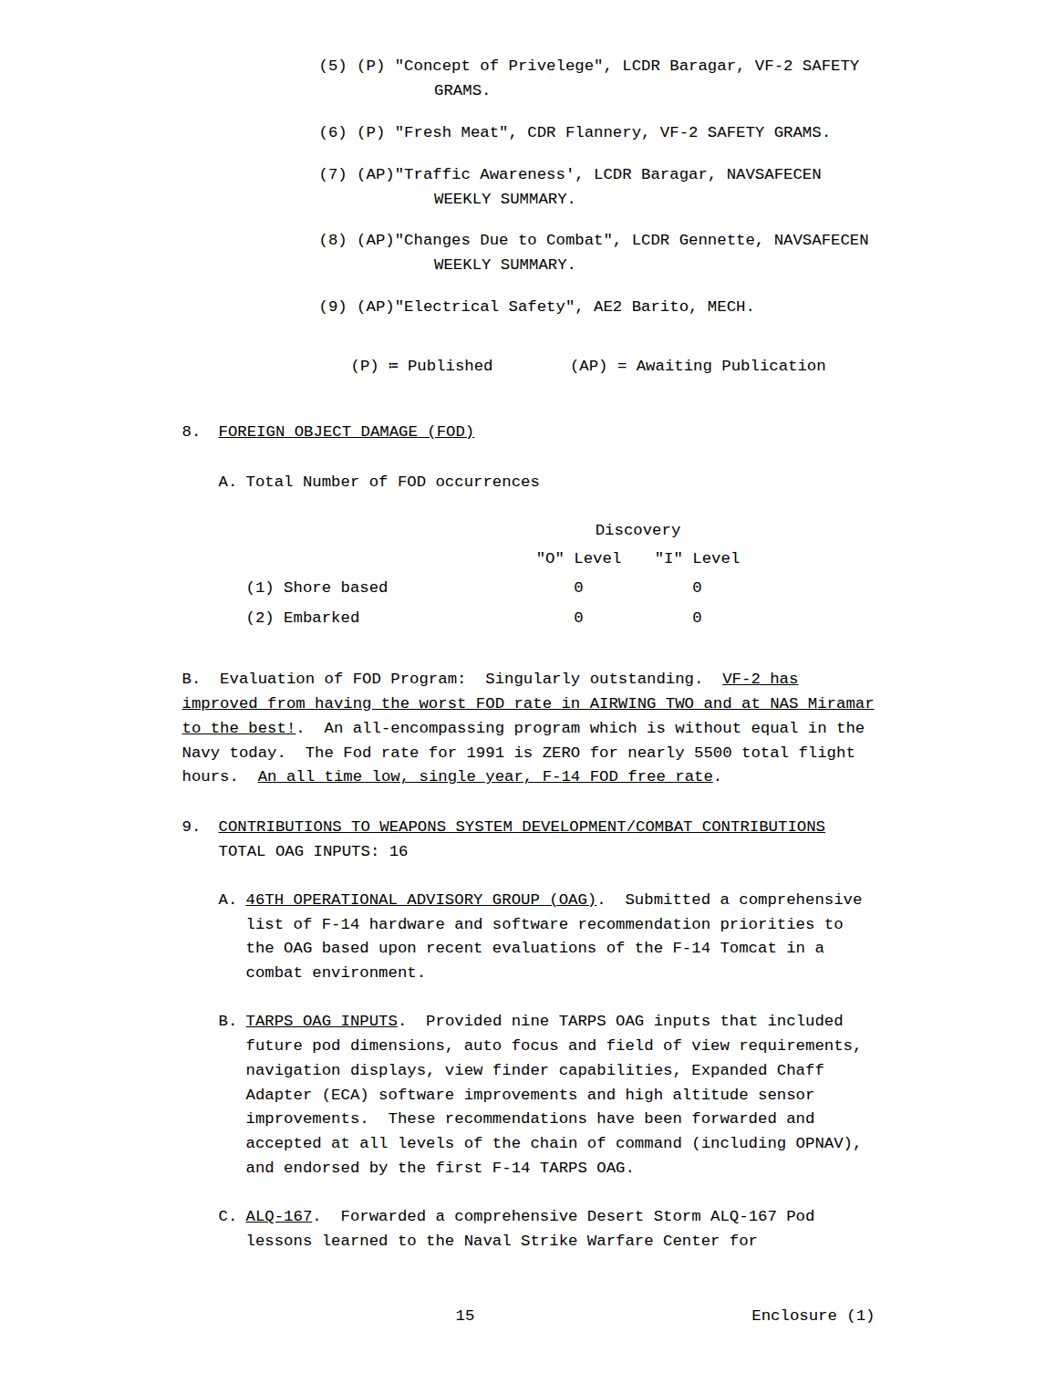(5) (P) "Concept of Privelege", LCDR Baragar, VF-2 SAFETY GRAMS.
(6) (P) "Fresh Meat", CDR Flannery, VF-2 SAFETY GRAMS.
(7) (AP) "Traffic Awareness', LCDR Baragar, NAVSAFECEN WEEKLY SUMMARY.
(8) (AP) "Changes Due to Combat", LCDR Gennette, NAVSAFECEN WEEKLY SUMMARY.
(9) (AP) "Electrical Safety", AE2 Barito, MECH.
(P) ≔ Published (AP) = Awaiting Publication
8. FOREIGN OBJECT DAMAGE (FOD)
A. Total Number of FOD occurrences
| | Discovery |
| | "O" Level | "I" Level |
| (1) Shore based | 0 | 0 |
| (2) Embarked | 0 | 0 |
B. Evaluation of FOD Program: Singularly outstanding. VF-2 has improved from having the worst FOD rate in AIRWING TWO and at NAS Miramar to the best!. An all-encompassing program which is without equal in the Navy today. The Fod rate for 1991 is ZERO for nearly 5500 total flight hours. An all time low, single year, F-14 FOD free rate.
9. CONTRIBUTIONS TO WEAPONS SYSTEM DEVELOPMENT/COMBAT CONTRIBUTIONS
TOTAL OAG INPUTS: 16
A. 46TH OPERATIONAL ADVISORY GROUP (OAG). Submitted a comprehensive list of F-14 hardware and software recommendation priorities to the OAG based upon recent evaluations of the F-14 Tomcat in a combat environment.
B. TARPS OAG INPUTS. Provided nine TARPS OAG inputs that included future pod dimensions, auto focus and field of view requirements, navigation displays, view finder capabilities, Expanded Chaff Adapter (ECA) software improvements and high altitude sensor improvements. These recommendations have been forwarded and accepted at all levels of the chain of command (including OPNAV), and endorsed by the first F-14 TARPS OAG.
C. ALQ-167. Forwarded a comprehensive Desert Storm ALQ-167 Pod lessons learned to the Naval Strike Warfare Center for
15 Enclosure (1)